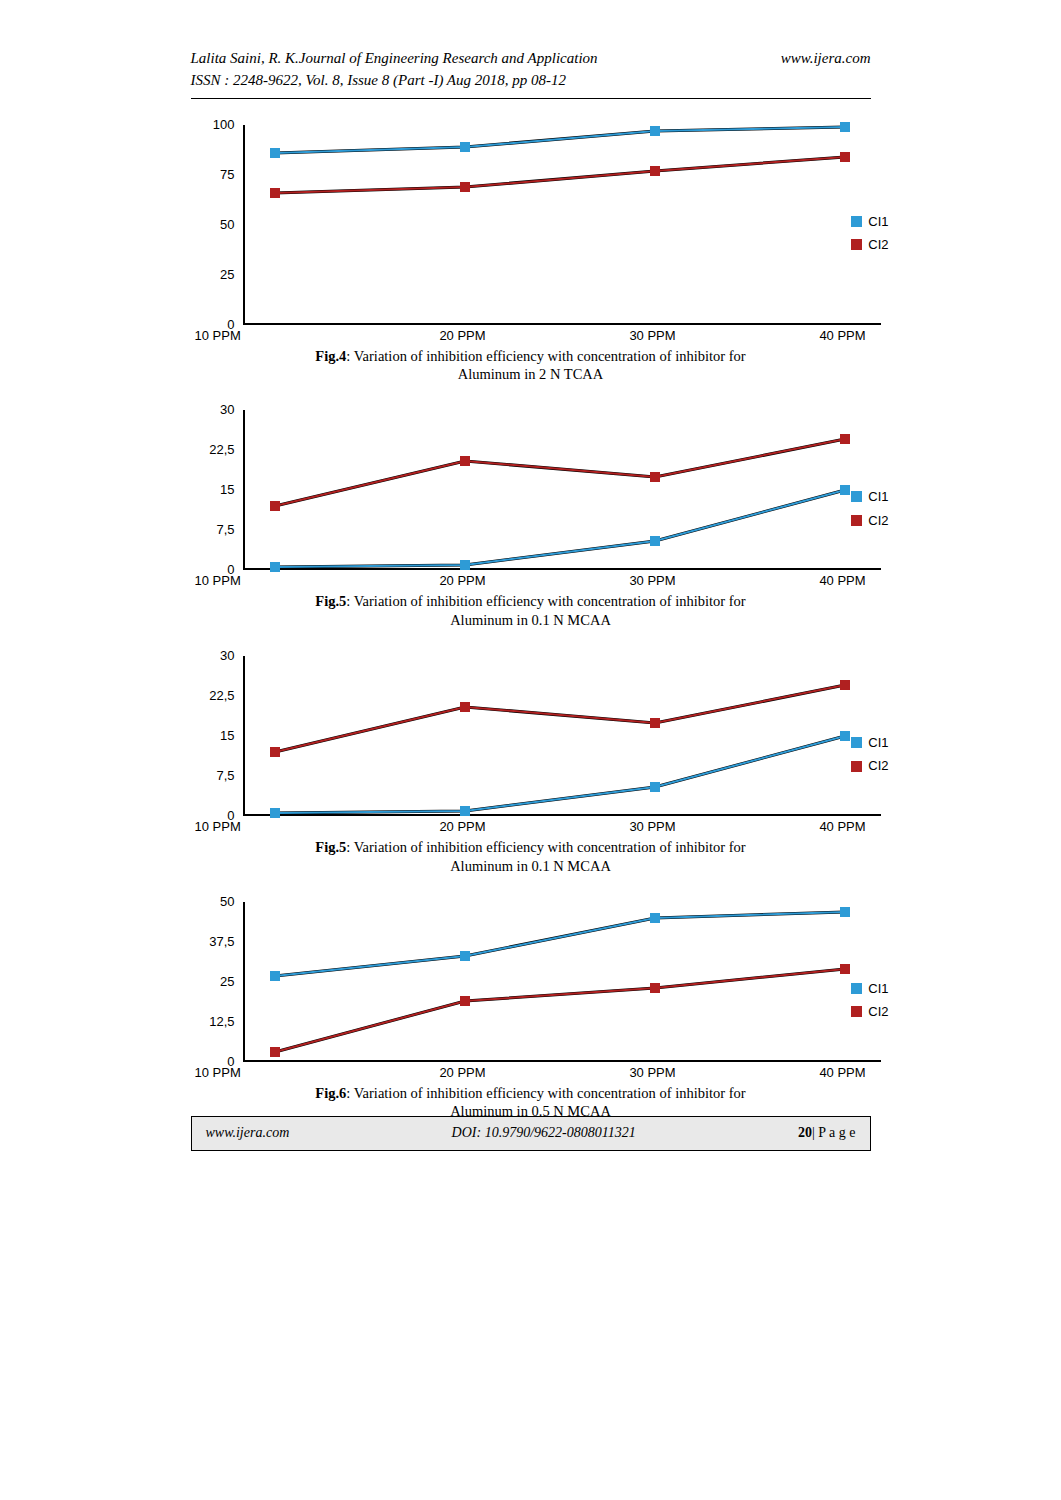Lalita Saini, R. K.Journal of Engineering Research and Application
ISSN : 2248-9622, Vol. 8, Issue 8 (Part -I) Aug 2018, pp 08-12
www.ijera.com
100 75 50 25 0
CI1
CI2
10 PPM 20 PPM 30 PPM 40 PPM
Fig.4: Variation of inhibition efficiency with concentration of inhibitor for
Aluminum in 2 N TCAA
30 22,5 15 7,5 0
CI1
CI2
10 PPM 20 PPM 30 PPM 40 PPM
Fig.5: Variation of inhibition efficiency with concentration of inhibitor for
Aluminum in 0.1 N MCAA
30 22,5 15 7,5 0
CI1
CI2
10 PPM 20 PPM 30 PPM 40 PPM
Fig.5: Variation of inhibition efficiency with concentration of inhibitor for
Aluminum in 0.1 N MCAA
50 37,5 25 12,5 0
CI1
CI2
10 PPM 20 PPM 30 PPM 40 PPM
Fig.6: Variation of inhibition efficiency with concentration of inhibitor for
Aluminum in 0.5 N MCAA
www.ijera.com
DOI: 10.9790/9622-0808011321
20| P a g e